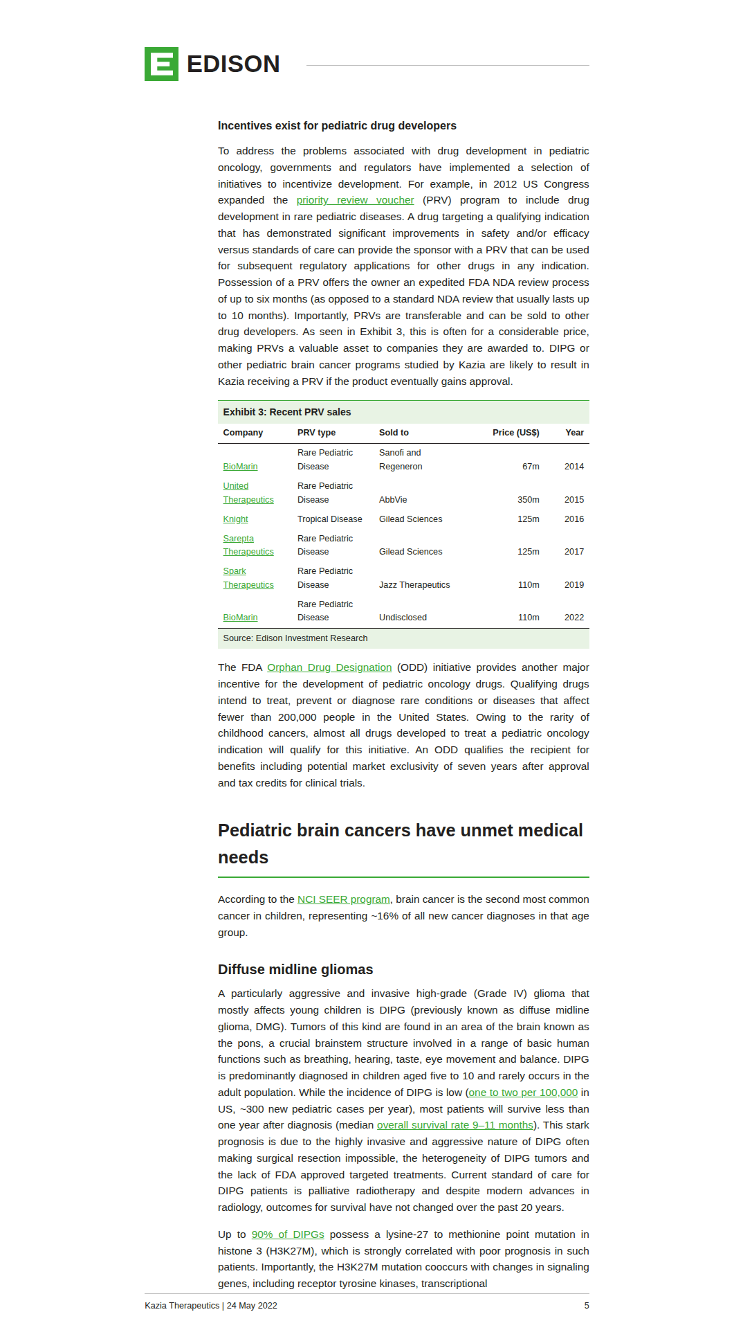EDISON
Incentives exist for pediatric drug developers
To address the problems associated with drug development in pediatric oncology, governments and regulators have implemented a selection of initiatives to incentivize development. For example, in 2012 US Congress expanded the priority review voucher (PRV) program to include drug development in rare pediatric diseases. A drug targeting a qualifying indication that has demonstrated significant improvements in safety and/or efficacy versus standards of care can provide the sponsor with a PRV that can be used for subsequent regulatory applications for other drugs in any indication. Possession of a PRV offers the owner an expedited FDA NDA review process of up to six months (as opposed to a standard NDA review that usually lasts up to 10 months). Importantly, PRVs are transferable and can be sold to other drug developers. As seen in Exhibit 3, this is often for a considerable price, making PRVs a valuable asset to companies they are awarded to. DIPG or other pediatric brain cancer programs studied by Kazia are likely to result in Kazia receiving a PRV if the product eventually gains approval.
Exhibit 3: Recent PRV sales
| Company | PRV type | Sold to | Price (US$) | Year |
| --- | --- | --- | --- | --- |
| BioMarin | Rare Pediatric Disease | Sanofi and Regeneron | 67m | 2014 |
| United Therapeutics | Rare Pediatric Disease | AbbVie | 350m | 2015 |
| Knight | Tropical Disease | Gilead Sciences | 125m | 2016 |
| Sarepta Therapeutics | Rare Pediatric Disease | Gilead Sciences | 125m | 2017 |
| Spark Therapeutics | Rare Pediatric Disease | Jazz Therapeutics | 110m | 2019 |
| BioMarin | Rare Pediatric Disease | Undisclosed | 110m | 2022 |
| Source: Edison Investment Research |
The FDA Orphan Drug Designation (ODD) initiative provides another major incentive for the development of pediatric oncology drugs. Qualifying drugs intend to treat, prevent or diagnose rare conditions or diseases that affect fewer than 200,000 people in the United States. Owing to the rarity of childhood cancers, almost all drugs developed to treat a pediatric oncology indication will qualify for this initiative. An ODD qualifies the recipient for benefits including potential market exclusivity of seven years after approval and tax credits for clinical trials.
Pediatric brain cancers have unmet medical needs
According to the NCI SEER program, brain cancer is the second most common cancer in children, representing ~16% of all new cancer diagnoses in that age group.
Diffuse midline gliomas
A particularly aggressive and invasive high-grade (Grade IV) glioma that mostly affects young children is DIPG (previously known as diffuse midline glioma, DMG). Tumors of this kind are found in an area of the brain known as the pons, a crucial brainstem structure involved in a range of basic human functions such as breathing, hearing, taste, eye movement and balance. DIPG is predominantly diagnosed in children aged five to 10 and rarely occurs in the adult population. While the incidence of DIPG is low (one to two per 100,000 in US, ~300 new pediatric cases per year), most patients will survive less than one year after diagnosis (median overall survival rate 9–11 months). This stark prognosis is due to the highly invasive and aggressive nature of DIPG often making surgical resection impossible, the heterogeneity of DIPG tumors and the lack of FDA approved targeted treatments. Current standard of care for DIPG patients is palliative radiotherapy and despite modern advances in radiology, outcomes for survival have not changed over the past 20 years.
Up to 90% of DIPGs possess a lysine-27 to methionine point mutation in histone 3 (H3K27M), which is strongly correlated with poor prognosis in such patients. Importantly, the H3K27M mutation cooccurs with changes in signaling genes, including receptor tyrosine kinases, transcriptional
Kazia Therapeutics | 24 May 2022 5